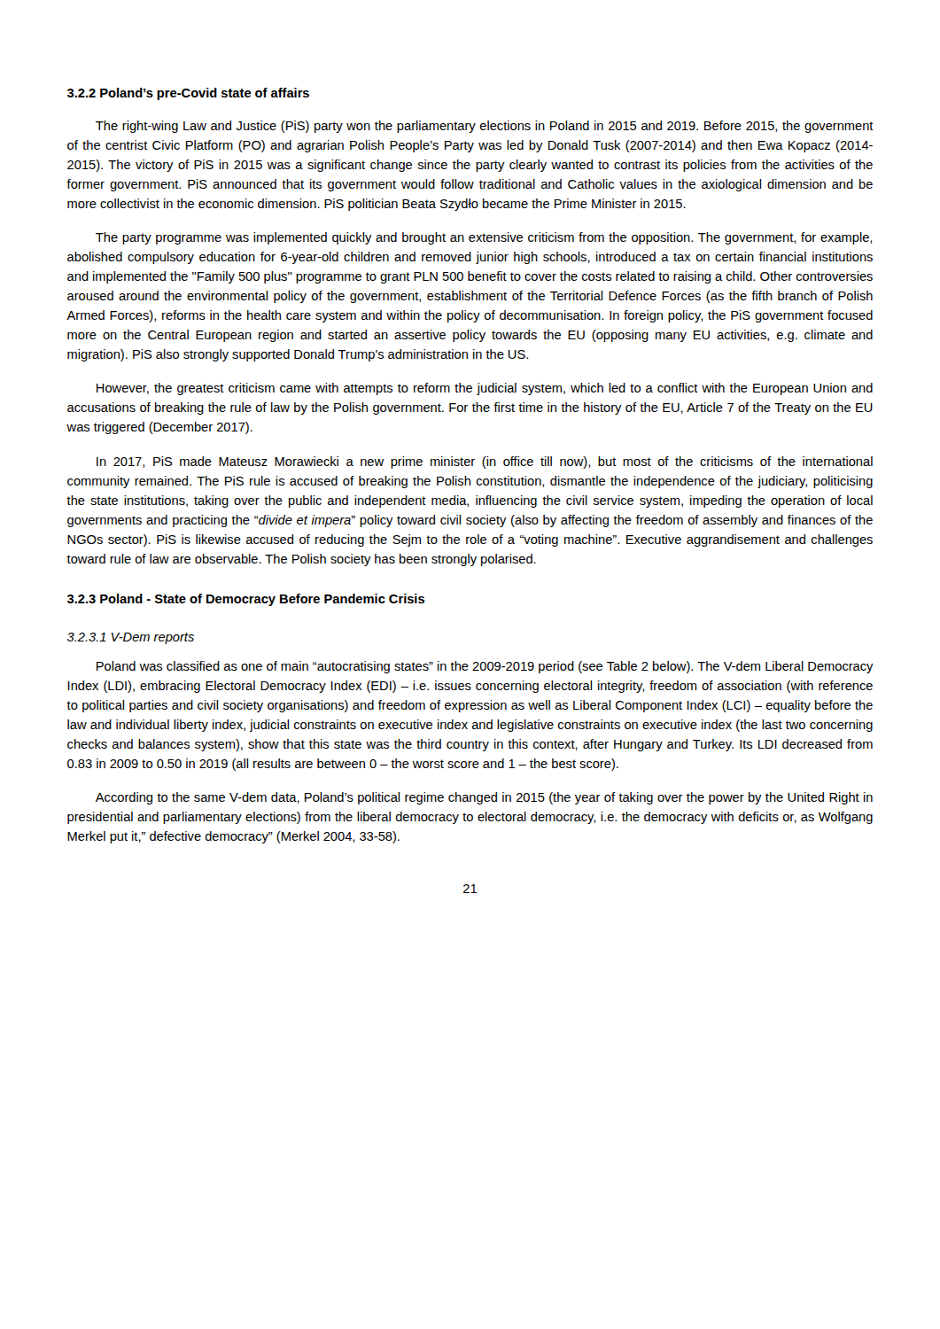3.2.2 Poland’s pre-Covid state of affairs
The right-wing Law and Justice (PiS) party won the parliamentary elections in Poland in 2015 and 2019. Before 2015, the government of the centrist Civic Platform (PO) and agrarian Polish People’s Party was led by Donald Tusk (2007-2014) and then Ewa Kopacz (2014-2015). The victory of PiS in 2015 was a significant change since the party clearly wanted to contrast its policies from the activities of the former government. PiS announced that its government would follow traditional and Catholic values in the axiological dimension and be more collectivist in the economic dimension. PiS politician Beata Szydło became the Prime Minister in 2015.
The party programme was implemented quickly and brought an extensive criticism from the opposition. The government, for example, abolished compulsory education for 6-year-old children and removed junior high schools, introduced a tax on certain financial institutions and implemented the "Family 500 plus" programme to grant PLN 500 benefit to cover the costs related to raising a child. Other controversies aroused around the environmental policy of the government, establishment of the Territorial Defence Forces (as the fifth branch of Polish Armed Forces), reforms in the health care system and within the policy of decommunisation. In foreign policy, the PiS government focused more on the Central European region and started an assertive policy towards the EU (opposing many EU activities, e.g. climate and migration). PiS also strongly supported Donald Trump's administration in the US.
However, the greatest criticism came with attempts to reform the judicial system, which led to a conflict with the European Union and accusations of breaking the rule of law by the Polish government. For the first time in the history of the EU, Article 7 of the Treaty on the EU was triggered (December 2017).
In 2017, PiS made Mateusz Morawiecki a new prime minister (in office till now), but most of the criticisms of the international community remained. The PiS rule is accused of breaking the Polish constitution, dismantle the independence of the judiciary, politicising the state institutions, taking over the public and independent media, influencing the civil service system, impeding the operation of local governments and practicing the “divide et impera” policy toward civil society (also by affecting the freedom of assembly and finances of the NGOs sector). PiS is likewise accused of reducing the Sejm to the role of a “voting machine”. Executive aggrandisement and challenges toward rule of law are observable. The Polish society has been strongly polarised.
3.2.3 Poland - State of Democracy Before Pandemic Crisis
3.2.3.1 V-Dem reports
Poland was classified as one of main “autocratising states” in the 2009-2019 period (see Table 2 below). The V-dem Liberal Democracy Index (LDI), embracing Electoral Democracy Index (EDI) – i.e. issues concerning electoral integrity, freedom of association (with reference to political parties and civil society organisations) and freedom of expression as well as Liberal Component Index (LCI) – equality before the law and individual liberty index, judicial constraints on executive index and legislative constraints on executive index (the last two concerning checks and balances system), show that this state was the third country in this context, after Hungary and Turkey. Its LDI decreased from 0.83 in 2009 to 0.50 in 2019 (all results are between 0 – the worst score and 1 – the best score).
According to the same V-dem data, Poland’s political regime changed in 2015 (the year of taking over the power by the United Right in presidential and parliamentary elections) from the liberal democracy to electoral democracy, i.e. the democracy with deficits or, as Wolfgang Merkel put it,” defective democracy” (Merkel 2004, 33-58).
21